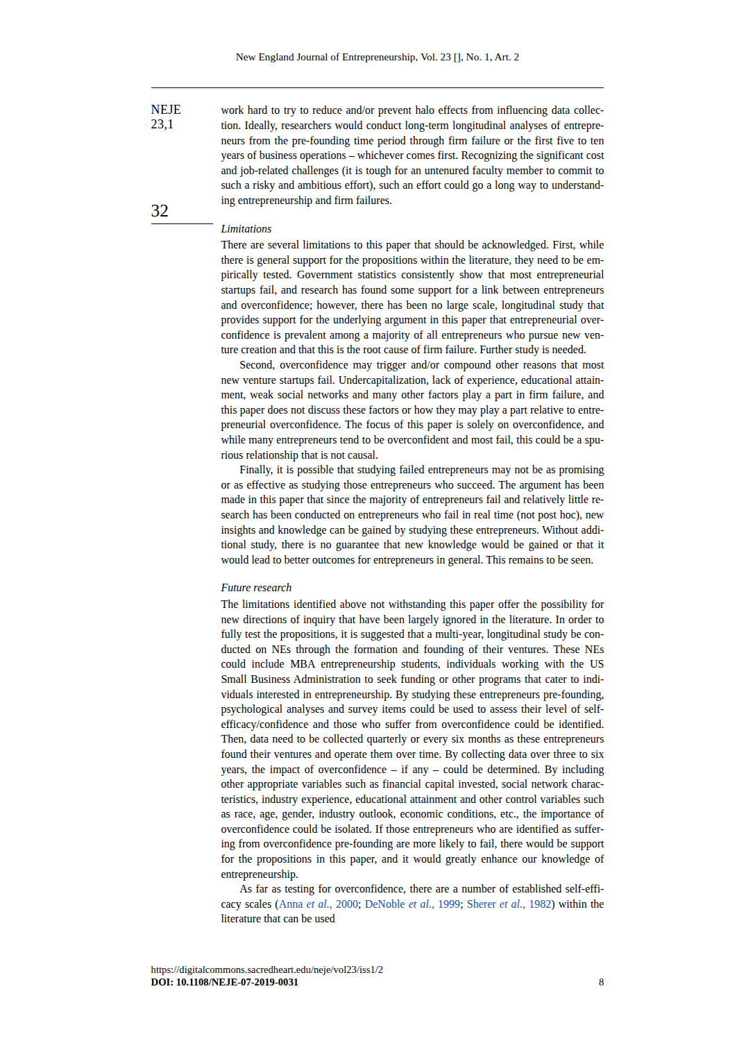New England Journal of Entrepreneurship, Vol. 23 [], No. 1, Art. 2
NEJE
23,1
32
work hard to try to reduce and/or prevent halo effects from influencing data collection. Ideally, researchers would conduct long-term longitudinal analyses of entrepreneurs from the pre-founding time period through firm failure or the first five to ten years of business operations – whichever comes first. Recognizing the significant cost and job-related challenges (it is tough for an untenured faculty member to commit to such a risky and ambitious effort), such an effort could go a long way to understanding entrepreneurship and firm failures.
Limitations
There are several limitations to this paper that should be acknowledged. First, while there is general support for the propositions within the literature, they need to be empirically tested. Government statistics consistently show that most entrepreneurial startups fail, and research has found some support for a link between entrepreneurs and overconfidence; however, there has been no large scale, longitudinal study that provides support for the underlying argument in this paper that entrepreneurial overconfidence is prevalent among a majority of all entrepreneurs who pursue new venture creation and that this is the root cause of firm failure. Further study is needed.
Second, overconfidence may trigger and/or compound other reasons that most new venture startups fail. Undercapitalization, lack of experience, educational attainment, weak social networks and many other factors play a part in firm failure, and this paper does not discuss these factors or how they may play a part relative to entrepreneurial overconfidence. The focus of this paper is solely on overconfidence, and while many entrepreneurs tend to be overconfident and most fail, this could be a spurious relationship that is not causal.
Finally, it is possible that studying failed entrepreneurs may not be as promising or as effective as studying those entrepreneurs who succeed. The argument has been made in this paper that since the majority of entrepreneurs fail and relatively little research has been conducted on entrepreneurs who fail in real time (not post hoc), new insights and knowledge can be gained by studying these entrepreneurs. Without additional study, there is no guarantee that new knowledge would be gained or that it would lead to better outcomes for entrepreneurs in general. This remains to be seen.
Future research
The limitations identified above not withstanding this paper offer the possibility for new directions of inquiry that have been largely ignored in the literature. In order to fully test the propositions, it is suggested that a multi-year, longitudinal study be conducted on NEs through the formation and founding of their ventures. These NEs could include MBA entrepreneurship students, individuals working with the US Small Business Administration to seek funding or other programs that cater to individuals interested in entrepreneurship. By studying these entrepreneurs pre-founding, psychological analyses and survey items could be used to assess their level of self-efficacy/confidence and those who suffer from overconfidence could be identified. Then, data need to be collected quarterly or every six months as these entrepreneurs found their ventures and operate them over time. By collecting data over three to six years, the impact of overconfidence – if any – could be determined. By including other appropriate variables such as financial capital invested, social network characteristics, industry experience, educational attainment and other control variables such as race, age, gender, industry outlook, economic conditions, etc., the importance of overconfidence could be isolated. If those entrepreneurs who are identified as suffering from overconfidence pre-founding are more likely to fail, there would be support for the propositions in this paper, and it would greatly enhance our knowledge of entrepreneurship.
As far as testing for overconfidence, there are a number of established self-efficacy scales (Anna et al., 2000; DeNoble et al., 1999; Sherer et al., 1982) within the literature that can be used
https://digitalcommons.sacredheart.edu/neje/vol23/iss1/2 DOI: 10.1108/NEJE-07-2019-0031 8